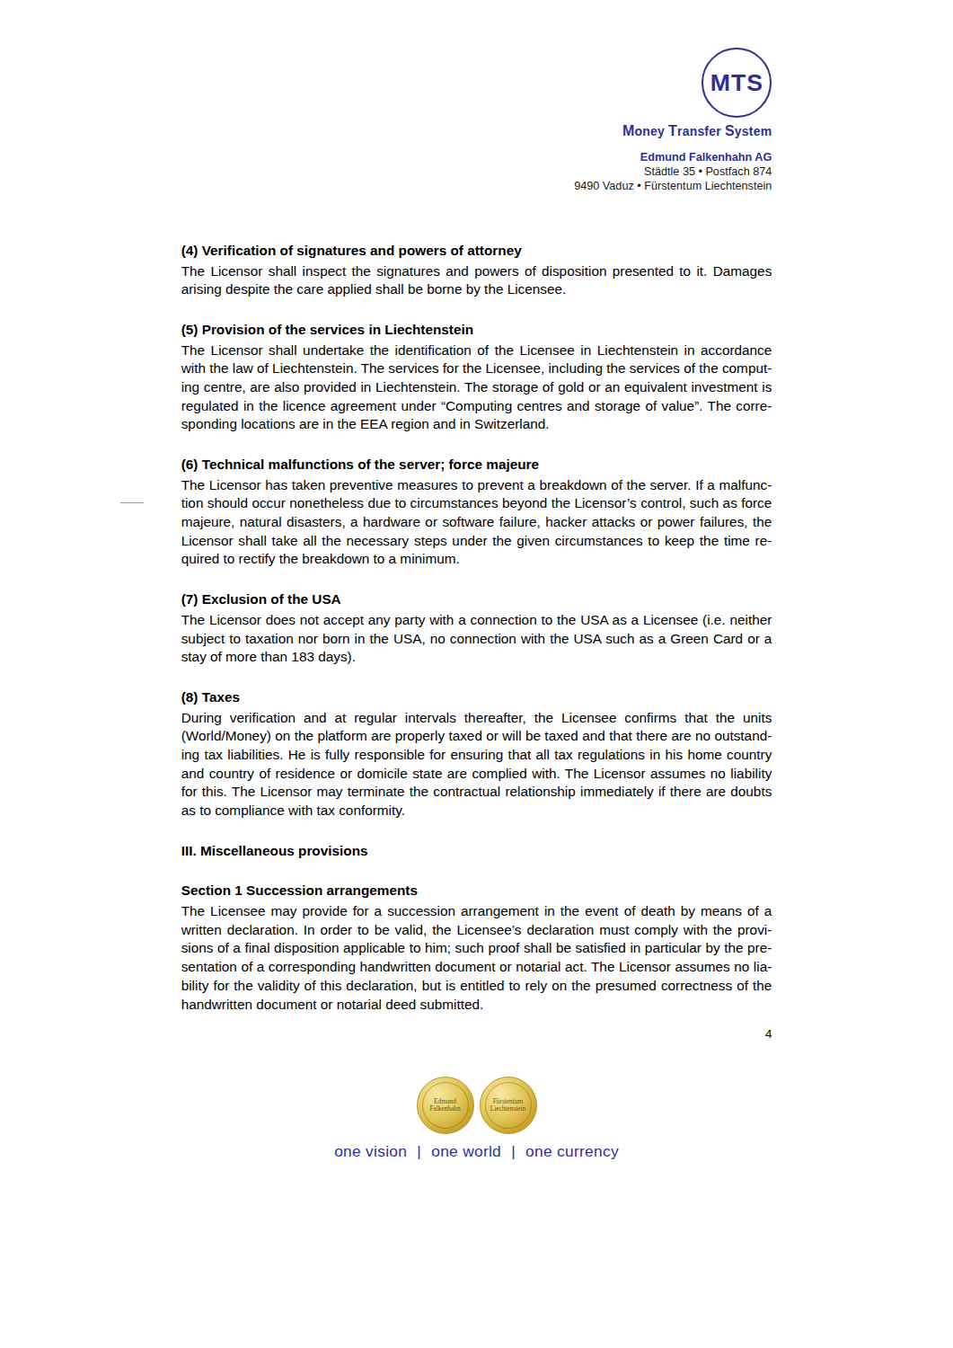MTS
Money Transfer System
Edmund Falkenhahn AG
Städtle 35 • Postfach 874
9490 Vaduz • Fürstentum Liechtenstein
(4) Verification of signatures and powers of attorney
The Licensor shall inspect the signatures and powers of disposition presented to it. Damages arising despite the care applied shall be borne by the Licensee.
(5) Provision of the services in Liechtenstein
The Licensor shall undertake the identification of the Licensee in Liechtenstein in accordance with the law of Liechtenstein. The services for the Licensee, including the services of the computing centre, are also provided in Liechtenstein. The storage of gold or an equivalent investment is regulated in the licence agreement under “Computing centres and storage of value”. The corresponding locations are in the EEA region and in Switzerland.
(6) Technical malfunctions of the server; force majeure
The Licensor has taken preventive measures to prevent a breakdown of the server. If a malfunction should occur nonetheless due to circumstances beyond the Licensor’s control, such as force majeure, natural disasters, a hardware or software failure, hacker attacks or power failures, the Licensor shall take all the necessary steps under the given circumstances to keep the time required to rectify the breakdown to a minimum.
(7) Exclusion of the USA
The Licensor does not accept any party with a connection to the USA as a Licensee (i.e. neither subject to taxation nor born in the USA, no connection with the USA such as a Green Card or a stay of more than 183 days).
(8) Taxes
During verification and at regular intervals thereafter, the Licensee confirms that the units (World/Money) on the platform are properly taxed or will be taxed and that there are no outstanding tax liabilities. He is fully responsible for ensuring that all tax regulations in his home country and country of residence or domicile state are complied with. The Licensor assumes no liability for this. The Licensor may terminate the contractual relationship immediately if there are doubts as to compliance with tax conformity.
III. Miscellaneous provisions
Section 1 Succession arrangements
The Licensee may provide for a succession arrangement in the event of death by means of a written declaration. In order to be valid, the Licensee’s declaration must comply with the provisions of a final disposition applicable to him; such proof shall be satisfied in particular by the presentation of a corresponding handwritten document or notarial act. The Licensor assumes no liability for the validity of this declaration, but is entitled to rely on the presumed correctness of the handwritten document or notarial deed submitted.
4
Edmund Falkenhahn
Fürstentum Liechtenstein
one vision | one world | one currency